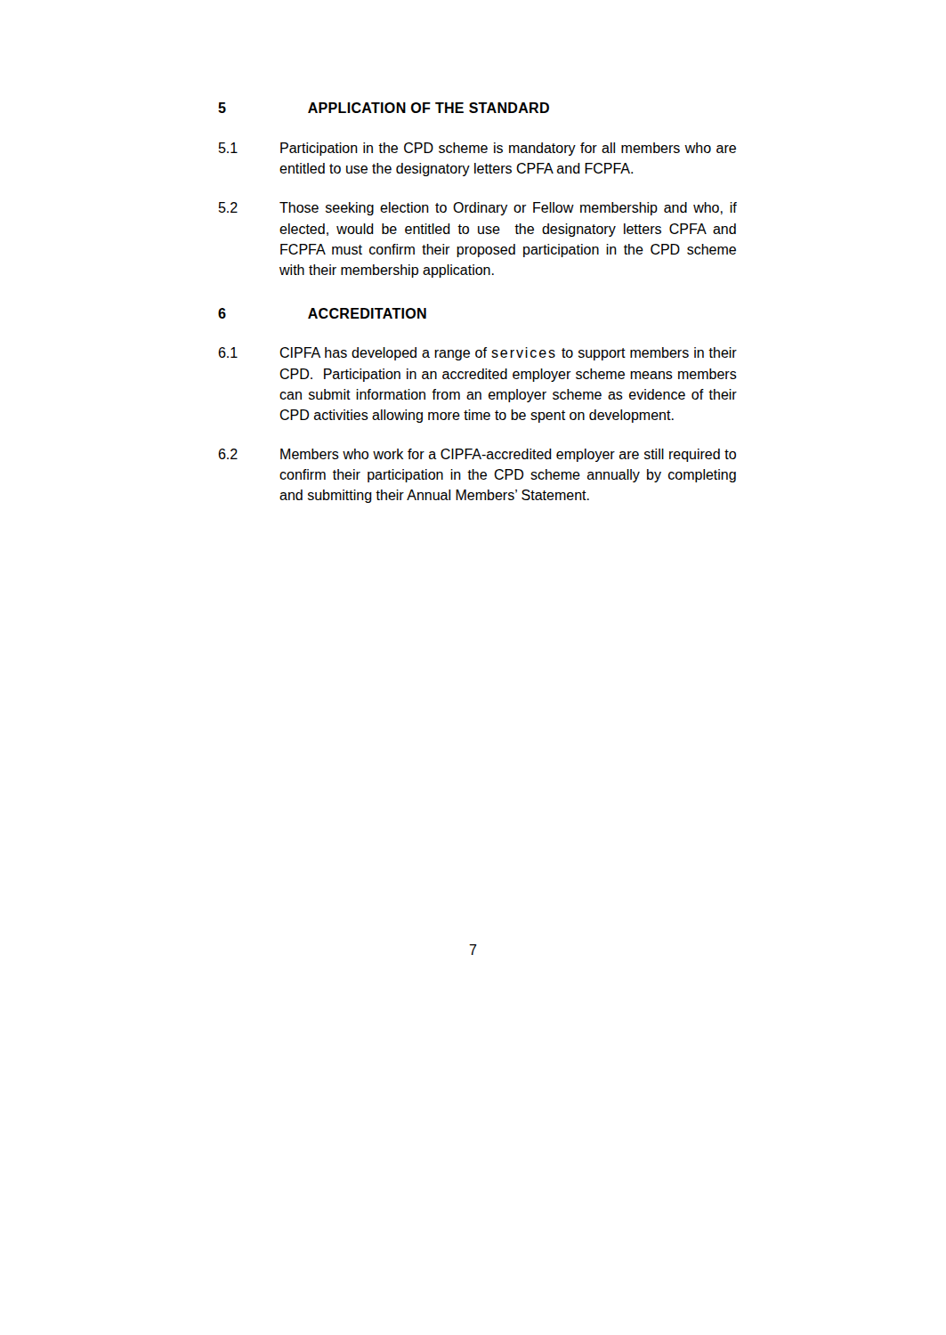5 APPLICATION OF THE STANDARD
5.1 Participation in the CPD scheme is mandatory for all members who are entitled to use the designatory letters CPFA and FCPFA.
5.2 Those seeking election to Ordinary or Fellow membership and who, if elected, would be entitled to use the designatory letters CPFA and FCPFA must confirm their proposed participation in the CPD scheme with their membership application.
6 ACCREDITATION
6.1 CIPFA has developed a range of services to support members in their CPD. Participation in an accredited employer scheme means members can submit information from an employer scheme as evidence of their CPD activities allowing more time to be spent on development.
6.2 Members who work for a CIPFA-accredited employer are still required to confirm their participation in the CPD scheme annually by completing and submitting their Annual Members’ Statement.
7